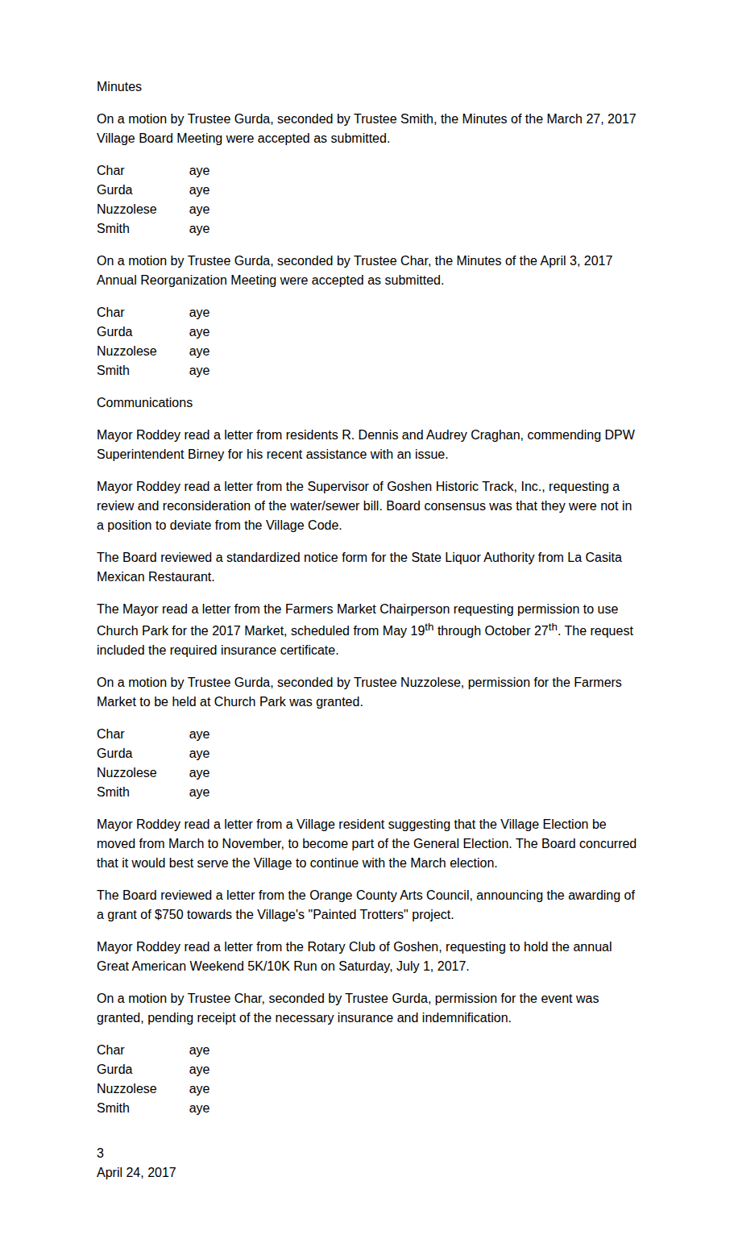Minutes
On a motion by Trustee Gurda, seconded by Trustee Smith, the Minutes of the March 27, 2017 Village Board Meeting were accepted as submitted.
| Char | aye |
| Gurda | aye |
| Nuzzolese | aye |
| Smith | aye |
On a motion by Trustee Gurda, seconded by Trustee Char, the Minutes of the April 3, 2017 Annual Reorganization Meeting were accepted as submitted.
| Char | aye |
| Gurda | aye |
| Nuzzolese | aye |
| Smith | aye |
Communications
Mayor Roddey read a letter from residents R. Dennis and Audrey Craghan, commending DPW Superintendent Birney for his recent assistance with an issue.
Mayor Roddey read a letter from the Supervisor of Goshen Historic Track, Inc., requesting a review and reconsideration of the water/sewer bill. Board consensus was that they were not in a position to deviate from the Village Code.
The Board reviewed a standardized notice form for the State Liquor Authority from La Casita Mexican Restaurant.
The Mayor read a letter from the Farmers Market Chairperson requesting permission to use Church Park for the 2017 Market, scheduled from May 19th through October 27th. The request included the required insurance certificate.
On a motion by Trustee Gurda, seconded by Trustee Nuzzolese, permission for the Farmers Market to be held at Church Park was granted.
| Char | aye |
| Gurda | aye |
| Nuzzolese | aye |
| Smith | aye |
Mayor Roddey read a letter from a Village resident suggesting that the Village Election be moved from March to November, to become part of the General Election. The Board concurred that it would best serve the Village to continue with the March election.
The Board reviewed a letter from the Orange County Arts Council, announcing the awarding of a grant of $750 towards the Village's "Painted Trotters" project.
Mayor Roddey read a letter from the Rotary Club of Goshen, requesting to hold the annual Great American Weekend 5K/10K Run on Saturday, July 1, 2017.
On a motion by Trustee Char, seconded by Trustee Gurda, permission for the event was granted, pending receipt of the necessary insurance and indemnification.
| Char | aye |
| Gurda | aye |
| Nuzzolese | aye |
| Smith | aye |
3
April 24, 2017